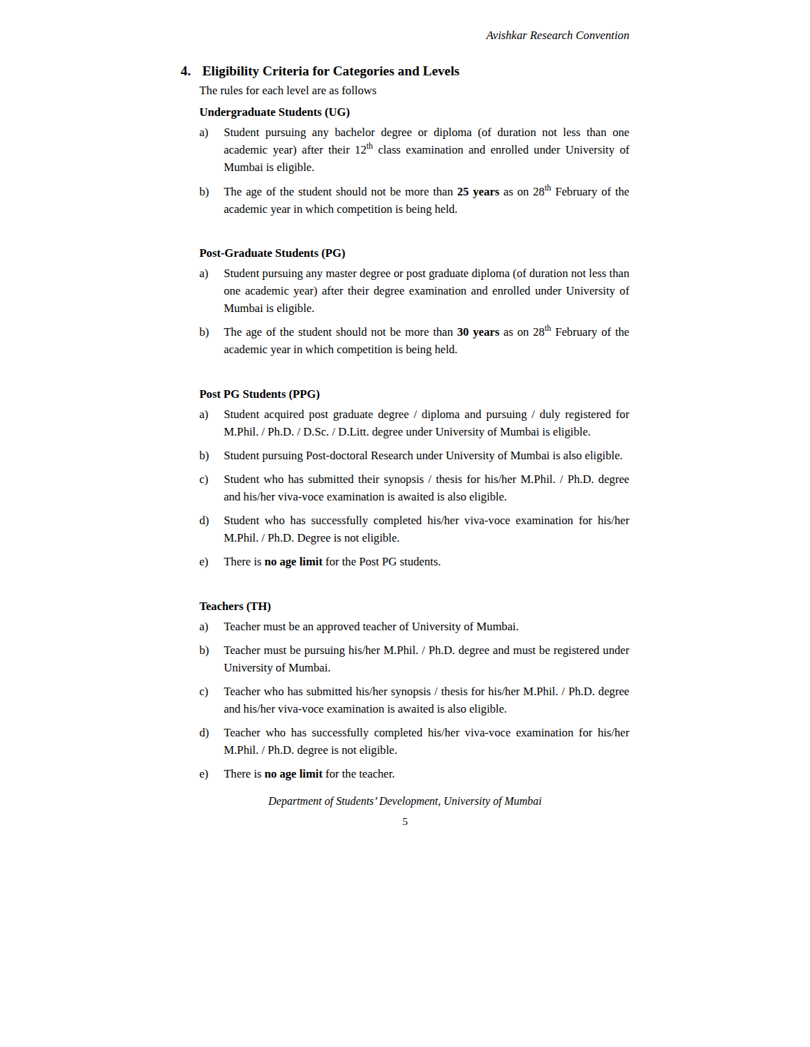Avishkar Research Convention
4. Eligibility Criteria for Categories and Levels
The rules for each level are as follows
Undergraduate Students (UG)
Student pursuing any bachelor degree or diploma (of duration not less than one academic year) after their 12th class examination and enrolled under University of Mumbai is eligible.
The age of the student should not be more than 25 years as on 28th February of the academic year in which competition is being held.
Post-Graduate Students (PG)
Student pursuing any master degree or post graduate diploma (of duration not less than one academic year) after their degree examination and enrolled under University of Mumbai is eligible.
The age of the student should not be more than 30 years as on 28th February of the academic year in which competition is being held.
Post PG Students (PPG)
Student acquired post graduate degree / diploma and pursuing / duly registered for M.Phil. / Ph.D. / D.Sc. / D.Litt. degree under University of Mumbai is eligible.
Student pursuing Post-doctoral Research under University of Mumbai is also eligible.
Student who has submitted their synopsis / thesis for his/her M.Phil. / Ph.D. degree and his/her viva-voce examination is awaited is also eligible.
Student who has successfully completed his/her viva-voce examination for his/her M.Phil. / Ph.D. Degree is not eligible.
There is no age limit for the Post PG students.
Teachers (TH)
Teacher must be an approved teacher of University of Mumbai.
Teacher must be pursuing his/her M.Phil. / Ph.D. degree and must be registered under University of Mumbai.
Teacher who has submitted his/her synopsis / thesis for his/her M.Phil. / Ph.D. degree and his/her viva-voce examination is awaited is also eligible.
Teacher who has successfully completed his/her viva-voce examination for his/her M.Phil. / Ph.D. degree is not eligible.
There is no age limit for the teacher.
Department of Students’ Development, University of Mumbai
5